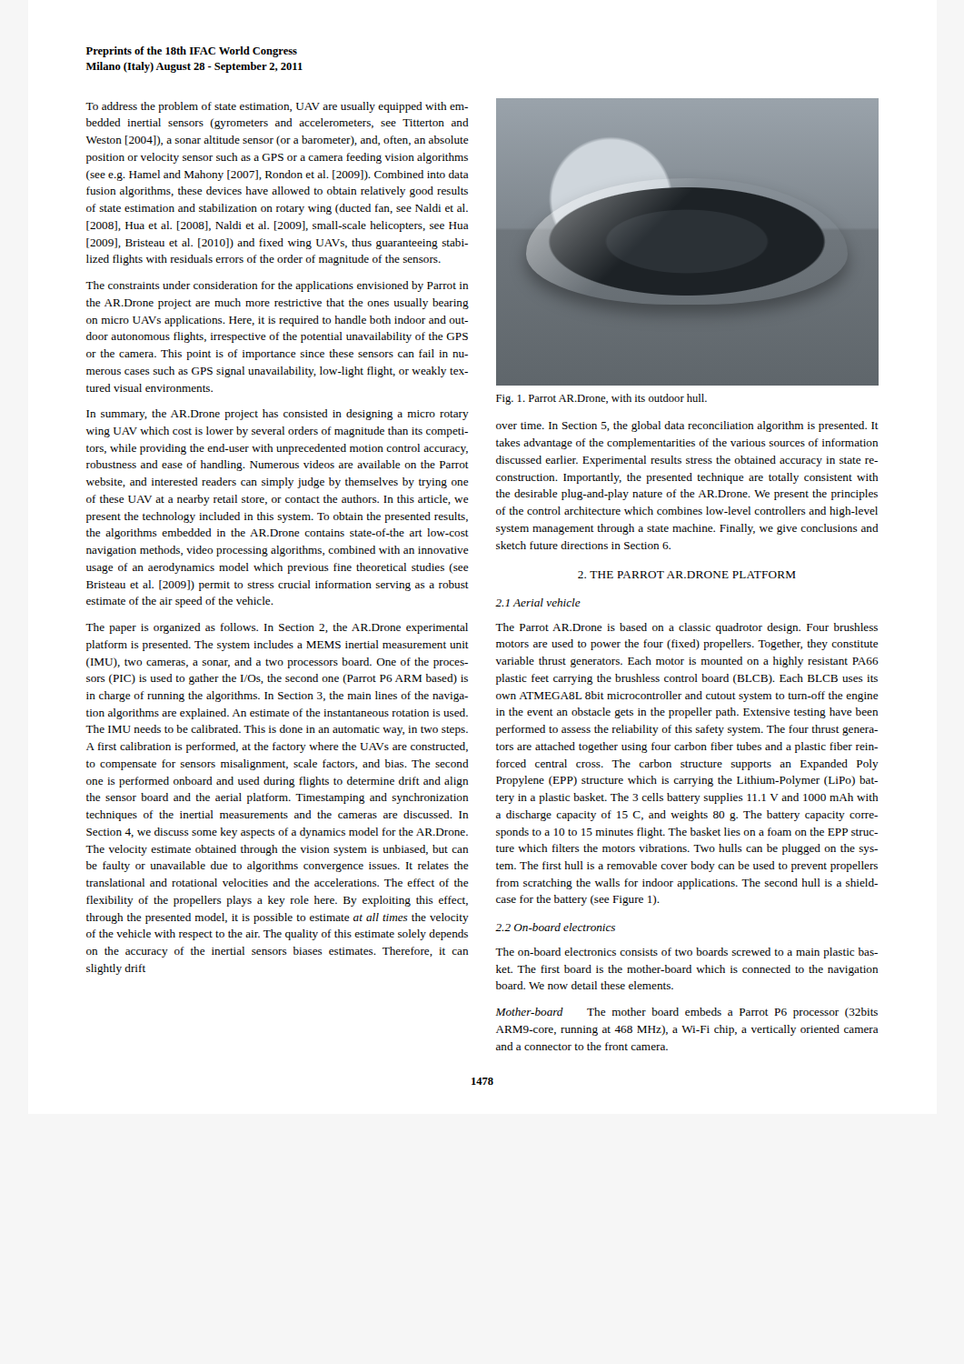Preprints of the 18th IFAC World Congress
Milano (Italy) August 28 - September 2, 2011
To address the problem of state estimation, UAV are usually equipped with embedded inertial sensors (gyrometers and accelerometers, see Titterton and Weston [2004]), a sonar altitude sensor (or a barometer), and, often, an absolute position or velocity sensor such as a GPS or a camera feeding vision algorithms (see e.g. Hamel and Mahony [2007], Rondon et al. [2009]). Combined into data fusion algorithms, these devices have allowed to obtain relatively good results of state estimation and stabilization on rotary wing (ducted fan, see Naldi et al. [2008], Hua et al. [2008], Naldi et al. [2009], small-scale helicopters, see Hua [2009], Bristeau et al. [2010]) and fixed wing UAVs, thus guaranteeing stabilized flights with residuals errors of the order of magnitude of the sensors.
The constraints under consideration for the applications envisioned by Parrot in the AR.Drone project are much more restrictive that the ones usually bearing on micro UAVs applications. Here, it is required to handle both indoor and outdoor autonomous flights, irrespective of the potential unavailability of the GPS or the camera. This point is of importance since these sensors can fail in numerous cases such as GPS signal unavailability, low-light flight, or weakly textured visual environments.
In summary, the AR.Drone project has consisted in designing a micro rotary wing UAV which cost is lower by several orders of magnitude than its competitors, while providing the end-user with unprecedented motion control accuracy, robustness and ease of handling. Numerous videos are available on the Parrot website, and interested readers can simply judge by themselves by trying one of these UAV at a nearby retail store, or contact the authors. In this article, we present the technology included in this system. To obtain the presented results, the algorithms embedded in the AR.Drone contains state-of-the art low-cost navigation methods, video processing algorithms, combined with an innovative usage of an aerodynamics model which previous fine theoretical studies (see Bristeau et al. [2009]) permit to stress crucial information serving as a robust estimate of the air speed of the vehicle.
The paper is organized as follows. In Section 2, the AR.Drone experimental platform is presented. The system includes a MEMS inertial measurement unit (IMU), two cameras, a sonar, and a two processors board. One of the processors (PIC) is used to gather the I/Os, the second one (Parrot P6 ARM based) is in charge of running the algorithms. In Section 3, the main lines of the navigation algorithms are explained. An estimate of the instantaneous rotation is used. The IMU needs to be calibrated. This is done in an automatic way, in two steps. A first calibration is performed, at the factory where the UAVs are constructed, to compensate for sensors misalignment, scale factors, and bias. The second one is performed onboard and used during flights to determine drift and align the sensor board and the aerial platform. Timestamping and synchronization techniques of the inertial measurements and the cameras are discussed. In Section 4, we discuss some key aspects of a dynamics model for the AR.Drone. The velocity estimate obtained through the vision system is unbiased, but can be faulty or unavailable due to algorithms convergence issues. It relates the translational and rotational velocities and the accelerations. The effect of the flexibility of the propellers plays a key role here. By exploiting this effect, through the presented model, it is possible to estimate at all times the velocity of the vehicle with respect to the air. The quality of this estimate solely depends on the accuracy of the inertial sensors biases estimates. Therefore, it can slightly drift
Fig. 1. Parrot AR.Drone, with its outdoor hull.
over time. In Section 5, the global data reconciliation algorithm is presented. It takes advantage of the complementarities of the various sources of information discussed earlier. Experimental results stress the obtained accuracy in state reconstruction. Importantly, the presented technique are totally consistent with the desirable plug-and-play nature of the AR.Drone. We present the principles of the control architecture which combines low-level controllers and high-level system management through a state machine. Finally, we give conclusions and sketch future directions in Section 6.
2. THE PARROT AR.DRONE PLATFORM
2.1 Aerial vehicle
The Parrot AR.Drone is based on a classic quadrotor design. Four brushless motors are used to power the four (fixed) propellers. Together, they constitute variable thrust generators. Each motor is mounted on a highly resistant PA66 plastic feet carrying the brushless control board (BLCB). Each BLCB uses its own ATMEGA8L 8bit microcontroller and cutout system to turn-off the engine in the event an obstacle gets in the propeller path. Extensive testing have been performed to assess the reliability of this safety system. The four thrust generators are attached together using four carbon fiber tubes and a plastic fiber reinforced central cross. The carbon structure supports an Expanded Poly Propylene (EPP) structure which is carrying the Lithium-Polymer (LiPo) battery in a plastic basket. The 3 cells battery supplies 11.1 V and 1000 mAh with a discharge capacity of 15 C, and weights 80 g. The battery capacity corresponds to a 10 to 15 minutes flight. The basket lies on a foam on the EPP structure which filters the motors vibrations. Two hulls can be plugged on the system. The first hull is a removable cover body can be used to prevent propellers from scratching the walls for indoor applications. The second hull is a shield-case for the battery (see Figure 1).
2.2 On-board electronics
The on-board electronics consists of two boards screwed to a main plastic basket. The first board is the mother-board which is connected to the navigation board. We now detail these elements.
Mother-board The mother board embeds a Parrot P6 processor (32bits ARM9-core, running at 468 MHz), a Wi-Fi chip, a vertically oriented camera and a connector to the front camera.
1478